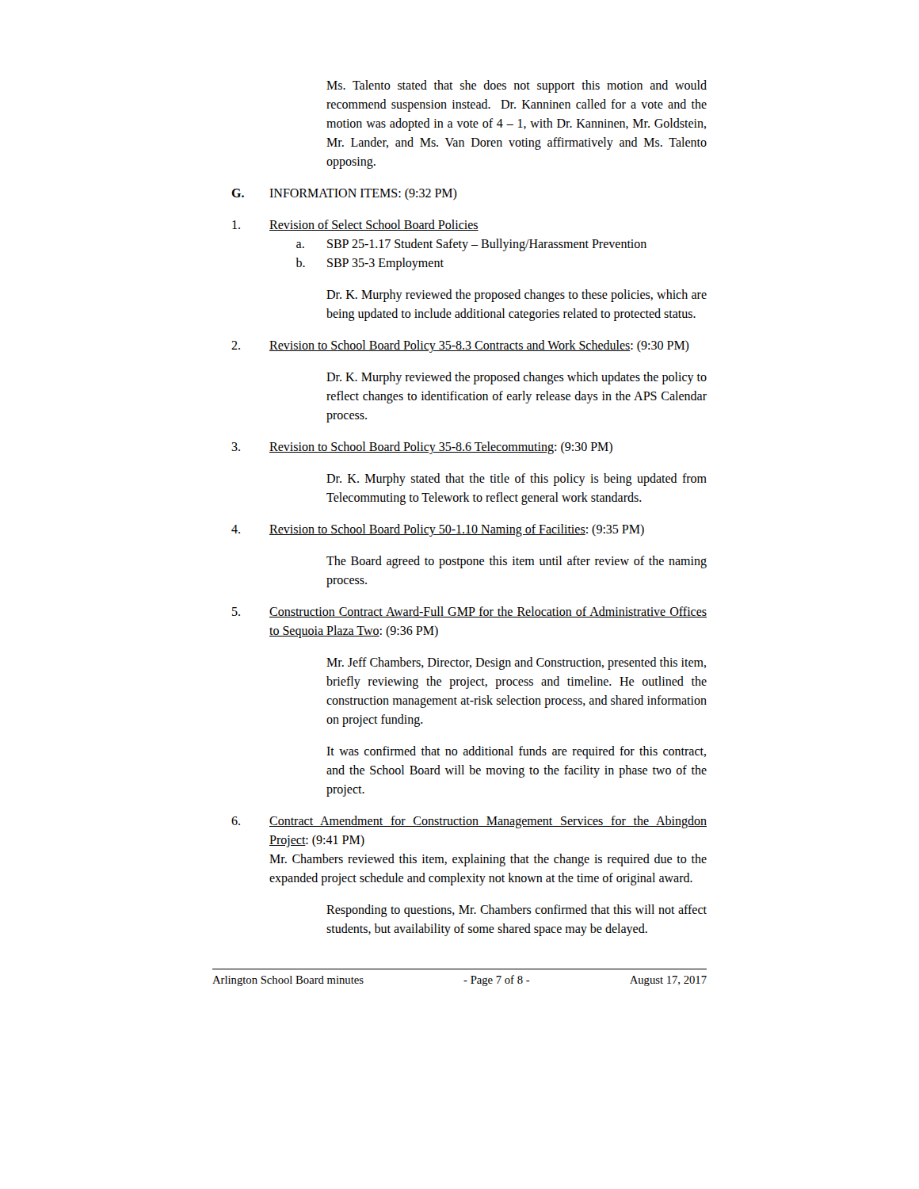Ms. Talento stated that she does not support this motion and would recommend suspension instead. Dr. Kanninen called for a vote and the motion was adopted in a vote of 4 – 1, with Dr. Kanninen, Mr. Goldstein, Mr. Lander, and Ms. Van Doren voting affirmatively and Ms. Talento opposing.
G.
INFORMATION ITEMS: (9:32 PM)
1.
Revision of Select School Board Policies
a.
SBP 25-1.17 Student Safety – Bullying/Harassment Prevention
b.
SBP 35-3 Employment
Dr. K. Murphy reviewed the proposed changes to these policies, which are being updated to include additional categories related to protected status.
2.
Revision to School Board Policy 35-8.3 Contracts and Work Schedules: (9:30 PM)
Dr. K. Murphy reviewed the proposed changes which updates the policy to reflect changes to identification of early release days in the APS Calendar process.
3.
Revision to School Board Policy 35-8.6 Telecommuting: (9:30 PM)
Dr. K. Murphy stated that the title of this policy is being updated from Telecommuting to Telework to reflect general work standards.
4.
Revision to School Board Policy 50-1.10 Naming of Facilities: (9:35 PM)
The Board agreed to postpone this item until after review of the naming process.
5.
Construction Contract Award-Full GMP for the Relocation of Administrative Offices to Sequoia Plaza Two: (9:36 PM)
Mr. Jeff Chambers, Director, Design and Construction, presented this item, briefly reviewing the project, process and timeline. He outlined the construction management at-risk selection process, and shared information on project funding.
It was confirmed that no additional funds are required for this contract, and the School Board will be moving to the facility in phase two of the project.
6.
Contract Amendment for Construction Management Services for the Abingdon Project: (9:41 PM)
Mr. Chambers reviewed this item, explaining that the change is required due to the expanded project schedule and complexity not known at the time of original award.
Responding to questions, Mr. Chambers confirmed that this will not affect students, but availability of some shared space may be delayed.
Arlington School Board minutes
- Page 7 of 8 -
August 17, 2017